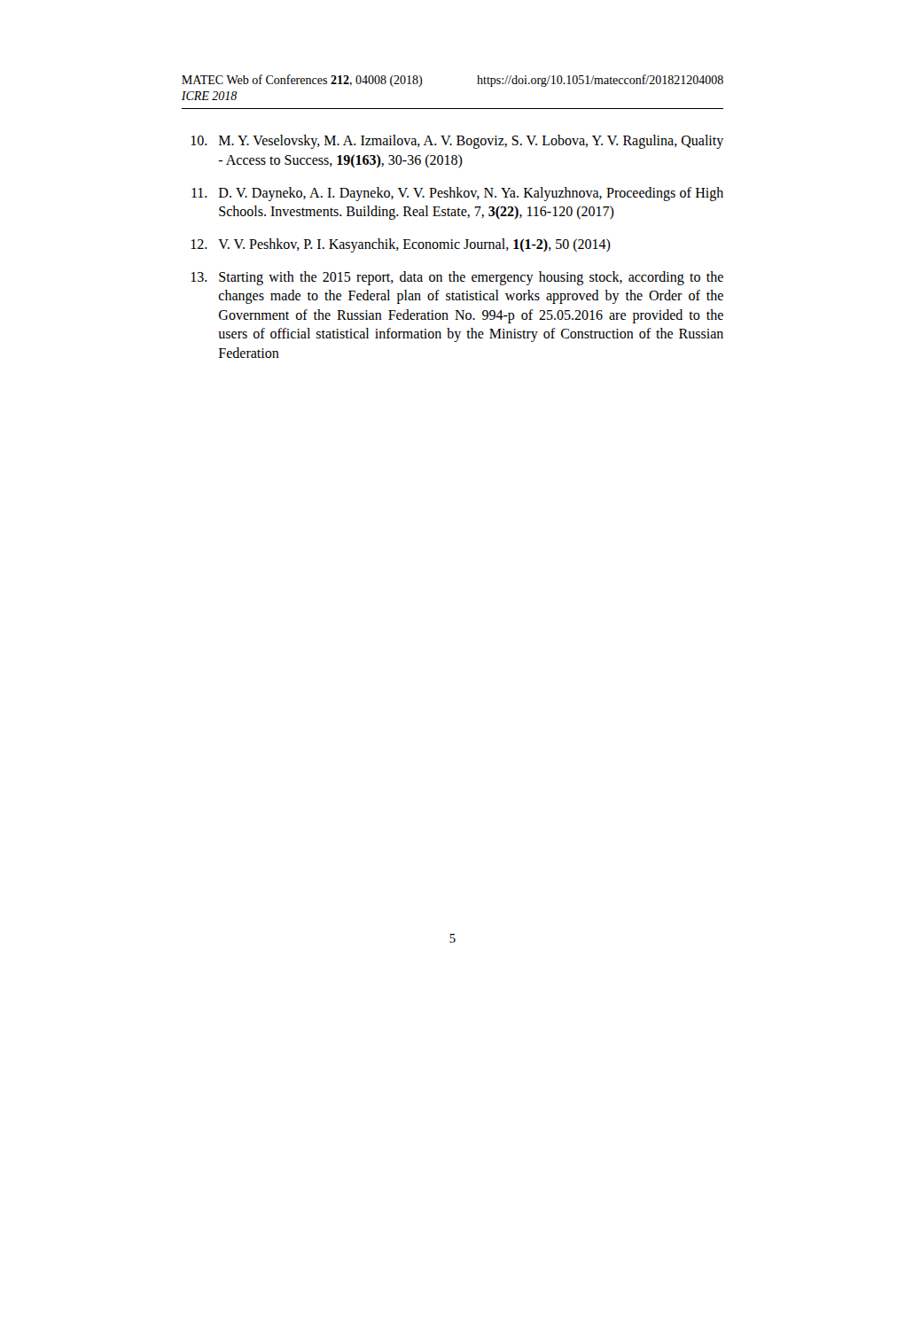MATEC Web of Conferences 212, 04008 (2018) https://doi.org/10.1051/matecconf/201821204008
ICRE 2018
10. M. Y. Veselovsky, M. A. Izmailova, A. V. Bogoviz, S. V. Lobova, Y. V. Ragulina, Quality - Access to Success, 19(163), 30-36 (2018)
11. D. V. Dayneko, A. I. Dayneko, V. V. Peshkov, N. Ya. Kalyuzhnova, Proceedings of High Schools. Investments. Building. Real Estate, 7, 3(22), 116-120 (2017)
12. V. V. Peshkov, P. I. Kasyanchik, Economic Journal, 1(1-2), 50 (2014)
13. Starting with the 2015 report, data on the emergency housing stock, according to the changes made to the Federal plan of statistical works approved by the Order of the Government of the Russian Federation No. 994-p of 25.05.2016 are provided to the users of official statistical information by the Ministry of Construction of the Russian Federation
5